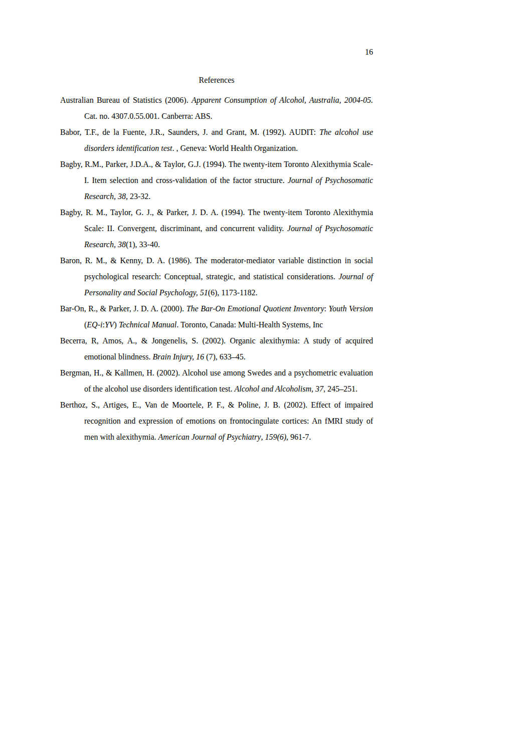16
References
Australian Bureau of Statistics (2006). Apparent Consumption of Alcohol, Australia, 2004-05. Cat. no. 4307.0.55.001. Canberra: ABS.
Babor, T.F., de la Fuente, J.R., Saunders, J. and Grant, M. (1992). AUDIT: The alcohol use disorders identification test. , Geneva: World Health Organization.
Bagby, R.M., Parker, J.D.A., & Taylor, G.J. (1994). The twenty-item Toronto Alexithymia Scale-I. Item selection and cross-validation of the factor structure. Journal of Psychosomatic Research, 38, 23-32.
Bagby, R. M., Taylor, G. J., & Parker, J. D. A. (1994). The twenty-item Toronto Alexithymia Scale: II. Convergent, discriminant, and concurrent validity. Journal of Psychosomatic Research, 38(1), 33-40.
Baron, R. M., & Kenny, D. A. (1986). The moderator-mediator variable distinction in social psychological research: Conceptual, strategic, and statistical considerations. Journal of Personality and Social Psychology, 51(6), 1173-1182.
Bar-On, R., & Parker, J. D. A. (2000). The Bar-On Emotional Quotient Inventory: Youth Version (EQ-i:YV) Technical Manual. Toronto, Canada: Multi-Health Systems, Inc
Becerra, R, Amos, A., & Jongenelis, S. (2002). Organic alexithymia: A study of acquired emotional blindness. Brain Injury, 16 (7), 633–45.
Bergman, H., & Kallmen, H. (2002). Alcohol use among Swedes and a psychometric evaluation of the alcohol use disorders identification test. Alcohol and Alcoholism, 37, 245–251.
Berthoz, S., Artiges, E., Van de Moortele, P. F., & Poline, J. B. (2002). Effect of impaired recognition and expression of emotions on frontocingulate cortices: An fMRI study of men with alexithymia. American Journal of Psychiatry, 159(6), 961-7.